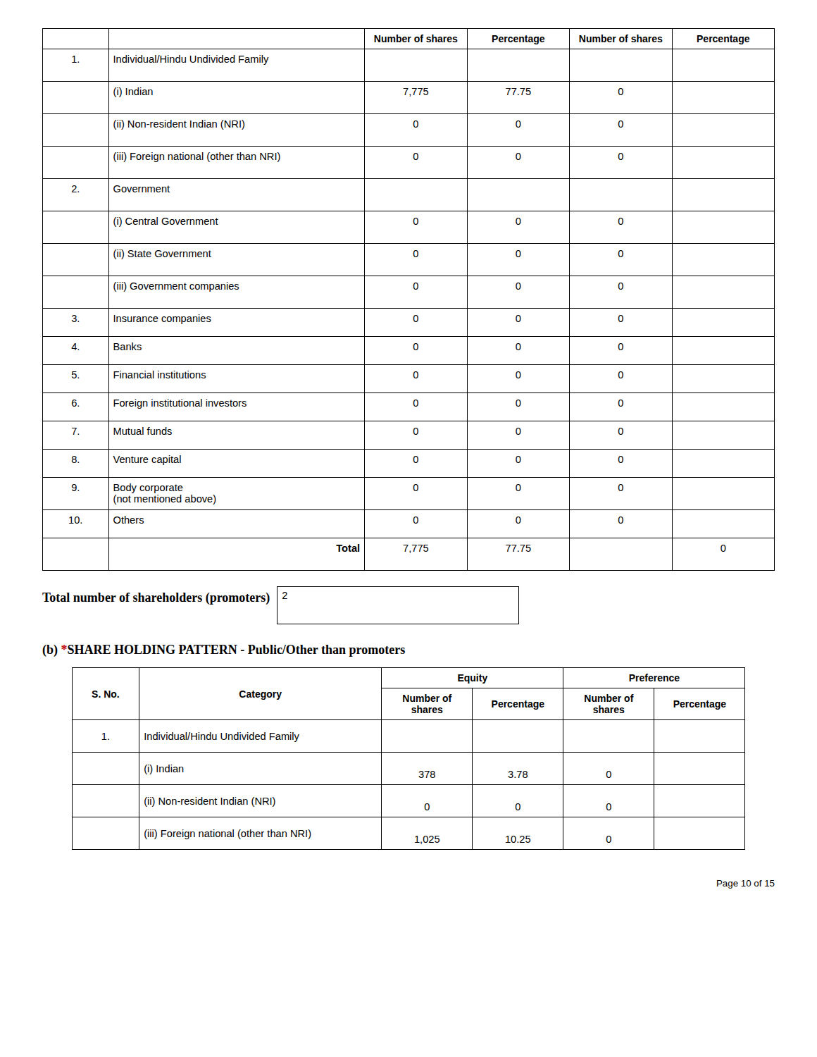| | | Number of shares | Percentage | Number of shares | Percentage |
| --- | --- | --- | --- | --- | --- |
| 1. | Individual/Hindu Undivided Family | | | | |
| | (i) Indian | 7,775 | 77.75 | 0 | |
| | (ii) Non-resident Indian (NRI) | 0 | 0 | 0 | |
| | (iii) Foreign national (other than NRI) | 0 | 0 | 0 | |
| 2. | Government | | | | |
| | (i) Central Government | 0 | 0 | 0 | |
| | (ii) State Government | 0 | 0 | 0 | |
| | (iii) Government companies | 0 | 0 | 0 | |
| 3. | Insurance companies | 0 | 0 | 0 | |
| 4. | Banks | 0 | 0 | 0 | |
| 5. | Financial institutions | 0 | 0 | 0 | |
| 6. | Foreign institutional investors | 0 | 0 | 0 | |
| 7. | Mutual funds | 0 | 0 | 0 | |
| 8. | Venture capital | 0 | 0 | 0 | |
| 9. | Body corporate (not mentioned above) | 0 | 0 | 0 | |
| 10. | Others | 0 | 0 | 0 | |
| | Total | 7,775 | 77.75 | | 0 |
Total number of shareholders (promoters)
2
(b) *SHARE HOLDING PATTERN - Public/Other than promoters
| S. No. | Category | Equity | Preference |
| --- | --- | --- | --- |
| Number of shares | Percentage | Number of shares | Percentage |
| 1. | Individual/Hindu Undivided Family | | | | |
| | (i) Indian | 378 | 3.78 | 0 | |
| | (ii) Non-resident Indian (NRI) | 0 | 0 | 0 | |
| | (iii) Foreign national (other than NRI) | 1,025 | 10.25 | 0 | |
Page 10 of 15